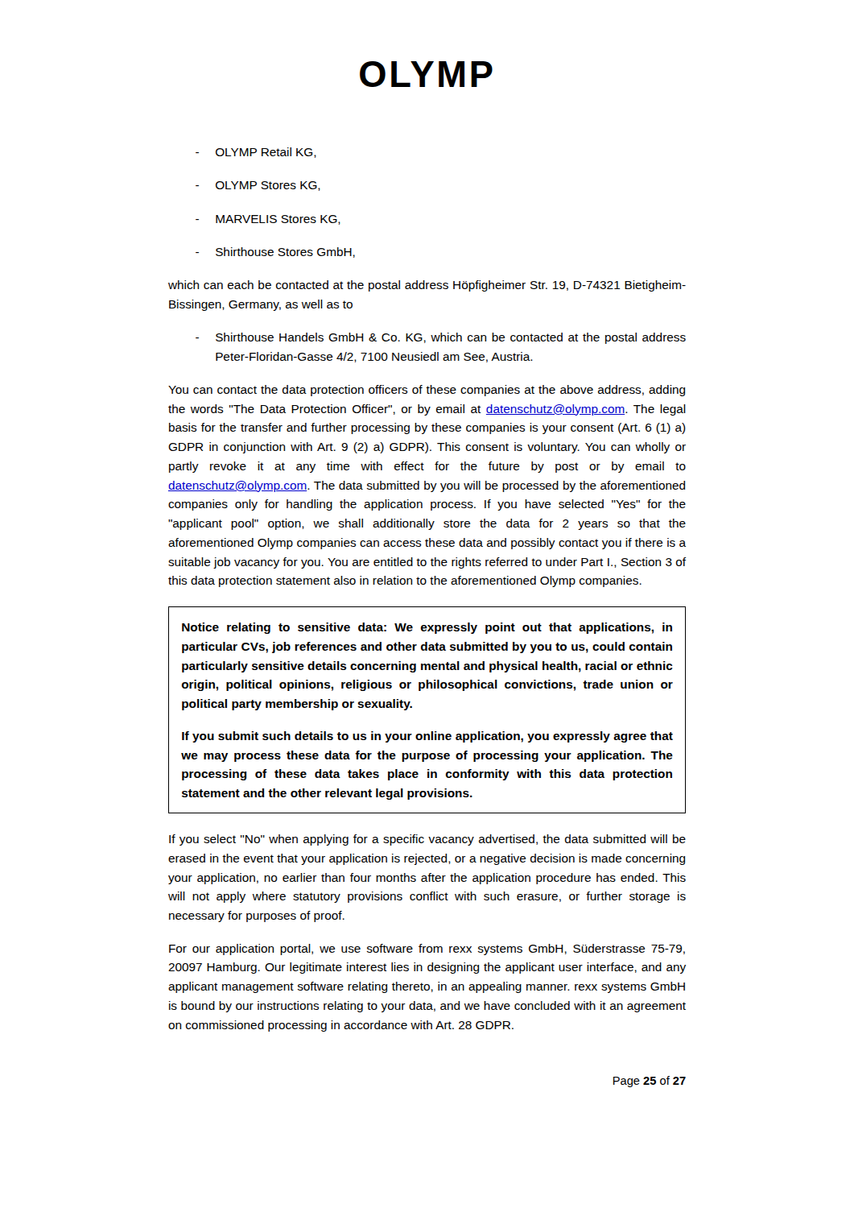OLYMP
OLYMP Retail KG,
OLYMP Stores KG,
MARVELIS Stores KG,
Shirthouse Stores GmbH,
which can each be contacted at the postal address Höpfigheimer Str. 19, D-74321 Bietigheim-Bissingen, Germany, as well as to
Shirthouse Handels GmbH & Co. KG, which can be contacted at the postal address Peter-Floridan-Gasse 4/2, 7100 Neusiedl am See, Austria.
You can contact the data protection officers of these companies at the above address, adding the words "The Data Protection Officer", or by email at datenschutz@olymp.com. The legal basis for the transfer and further processing by these companies is your consent (Art. 6 (1) a) GDPR in conjunction with Art. 9 (2) a) GDPR). This consent is voluntary. You can wholly or partly revoke it at any time with effect for the future by post or by email to datenschutz@olymp.com. The data submitted by you will be processed by the aforementioned companies only for handling the application process. If you have selected "Yes" for the "applicant pool" option, we shall additionally store the data for 2 years so that the aforementioned Olymp companies can access these data and possibly contact you if there is a suitable job vacancy for you. You are entitled to the rights referred to under Part I., Section 3 of this data protection statement also in relation to the aforementioned Olymp companies.
Notice relating to sensitive data: We expressly point out that applications, in particular CVs, job references and other data submitted by you to us, could contain particularly sensitive details concerning mental and physical health, racial or ethnic origin, political opinions, religious or philosophical convictions, trade union or political party membership or sexuality.
If you submit such details to us in your online application, you expressly agree that we may process these data for the purpose of processing your application. The processing of these data takes place in conformity with this data protection statement and the other relevant legal provisions.
If you select "No" when applying for a specific vacancy advertised, the data submitted will be erased in the event that your application is rejected, or a negative decision is made concerning your application, no earlier than four months after the application procedure has ended. This will not apply where statutory provisions conflict with such erasure, or further storage is necessary for purposes of proof.
For our application portal, we use software from rexx systems GmbH, Süderstrasse 75-79, 20097 Hamburg. Our legitimate interest lies in designing the applicant user interface, and any applicant management software relating thereto, in an appealing manner. rexx systems GmbH is bound by our instructions relating to your data, and we have concluded with it an agreement on commissioned processing in accordance with Art. 28 GDPR.
Page 25 of 27